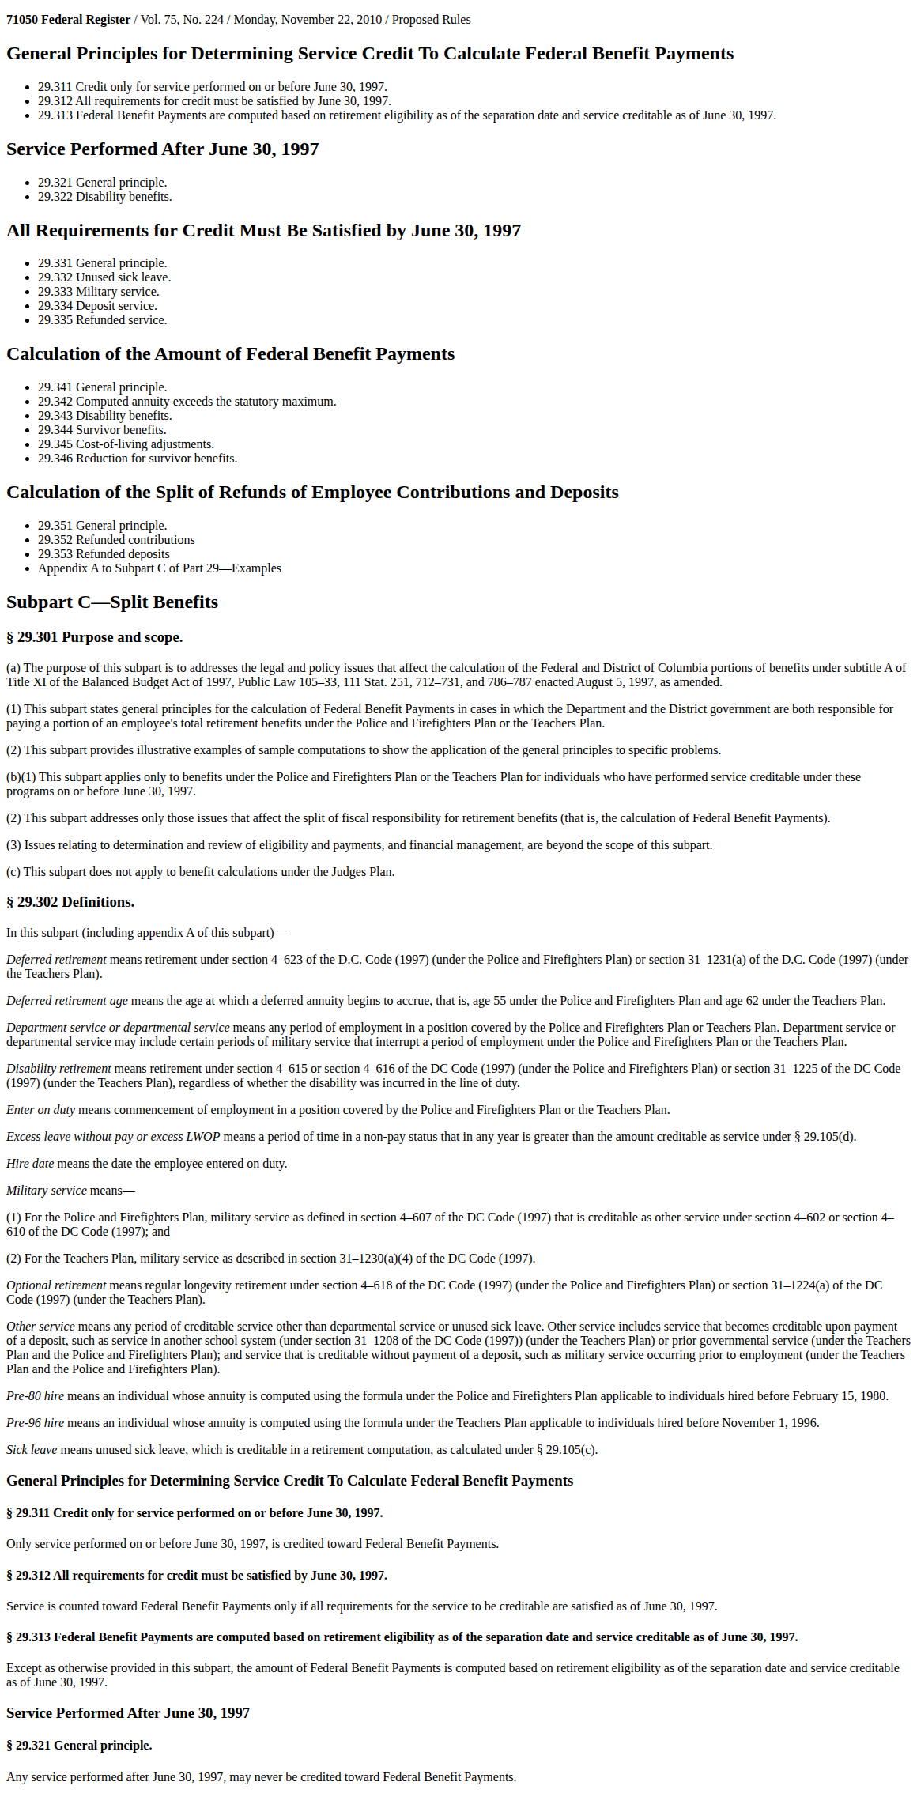71050 Federal Register / Vol. 75, No. 224 / Monday, November 22, 2010 / Proposed Rules
General Principles for Determining Service Credit To Calculate Federal Benefit Payments
29.311 Credit only for service performed on or before June 30, 1997.
29.312 All requirements for credit must be satisfied by June 30, 1997.
29.313 Federal Benefit Payments are computed based on retirement eligibility as of the separation date and service creditable as of June 30, 1997.
Service Performed After June 30, 1997
29.321 General principle.
29.322 Disability benefits.
All Requirements for Credit Must Be Satisfied by June 30, 1997
29.331 General principle.
29.332 Unused sick leave.
29.333 Military service.
29.334 Deposit service.
29.335 Refunded service.
Calculation of the Amount of Federal Benefit Payments
29.341 General principle.
29.342 Computed annuity exceeds the statutory maximum.
29.343 Disability benefits.
29.344 Survivor benefits.
29.345 Cost-of-living adjustments.
29.346 Reduction for survivor benefits.
Calculation of the Split of Refunds of Employee Contributions and Deposits
29.351 General principle.
29.352 Refunded contributions
29.353 Refunded deposits
Appendix A to Subpart C of Part 29—Examples
Subpart C—Split Benefits
§ 29.301 Purpose and scope.
(a) The purpose of this subpart is to addresses the legal and policy issues that affect the calculation of the Federal and District of Columbia portions of benefits under subtitle A of Title XI of the Balanced Budget Act of 1997, Public Law 105–33, 111 Stat. 251, 712–731, and 786–787 enacted August 5, 1997, as amended.
(1) This subpart states general principles for the calculation of Federal Benefit Payments in cases in which the Department and the District government are both responsible for paying a portion of an employee's total retirement benefits under the Police and Firefighters Plan or the Teachers Plan.
(2) This subpart provides illustrative examples of sample computations to show the application of the general principles to specific problems.
(b)(1) This subpart applies only to benefits under the Police and Firefighters Plan or the Teachers Plan for individuals who have performed service creditable under these programs on or before June 30, 1997.
(2) This subpart addresses only those issues that affect the split of fiscal responsibility for retirement benefits (that is, the calculation of Federal Benefit Payments).
(3) Issues relating to determination and review of eligibility and payments, and financial management, are beyond the scope of this subpart.
(c) This subpart does not apply to benefit calculations under the Judges Plan.
§ 29.302 Definitions.
In this subpart (including appendix A of this subpart)—
Deferred retirement means retirement under section 4–623 of the D.C. Code (1997) (under the Police and Firefighters Plan) or section 31–1231(a) of the D.C. Code (1997) (under the Teachers Plan).
Deferred retirement age means the age at which a deferred annuity begins to accrue, that is, age 55 under the Police and Firefighters Plan and age 62 under the Teachers Plan.
Department service or departmental service means any period of employment in a position covered by the Police and Firefighters Plan or Teachers Plan. Department service or departmental service may include certain periods of military service that interrupt a period of employment under the Police and Firefighters Plan or the Teachers Plan.
Disability retirement means retirement under section 4–615 or section 4–616 of the DC Code (1997) (under the Police and Firefighters Plan) or section 31–1225 of the DC Code (1997) (under the Teachers Plan), regardless of whether the disability was incurred in the line of duty.
Enter on duty means commencement of employment in a position covered by the Police and Firefighters Plan or the Teachers Plan.
Excess leave without pay or excess LWOP means a period of time in a non-pay status that in any year is greater than the amount creditable as service under § 29.105(d).
Hire date means the date the employee entered on duty.
Military service means—
(1) For the Police and Firefighters Plan, military service as defined in section 4–607 of the DC Code (1997) that is creditable as other service under section 4–602 or section 4–610 of the DC Code (1997); and
(2) For the Teachers Plan, military service as described in section 31–1230(a)(4) of the DC Code (1997).
Optional retirement means regular longevity retirement under section 4–618 of the DC Code (1997) (under the Police and Firefighters Plan) or section 31–1224(a) of the DC Code (1997) (under the Teachers Plan).
Other service means any period of creditable service other than departmental service or unused sick leave. Other service includes service that becomes creditable upon payment of a deposit, such as service in another school system (under section 31–1208 of the DC Code (1997)) (under the Teachers Plan) or prior governmental service (under the Teachers Plan and the Police and Firefighters Plan); and service that is creditable without payment of a deposit, such as military service occurring prior to employment (under the Teachers Plan and the Police and Firefighters Plan).
Pre-80 hire means an individual whose annuity is computed using the formula under the Police and Firefighters Plan applicable to individuals hired before February 15, 1980.
Pre-96 hire means an individual whose annuity is computed using the formula under the Teachers Plan applicable to individuals hired before November 1, 1996.
Sick leave means unused sick leave, which is creditable in a retirement computation, as calculated under § 29.105(c).
General Principles for Determining Service Credit To Calculate Federal Benefit Payments
§ 29.311 Credit only for service performed on or before June 30, 1997.
Only service performed on or before June 30, 1997, is credited toward Federal Benefit Payments.
§ 29.312 All requirements for credit must be satisfied by June 30, 1997.
Service is counted toward Federal Benefit Payments only if all requirements for the service to be creditable are satisfied as of June 30, 1997.
§ 29.313 Federal Benefit Payments are computed based on retirement eligibility as of the separation date and service creditable as of June 30, 1997.
Except as otherwise provided in this subpart, the amount of Federal Benefit Payments is computed based on retirement eligibility as of the separation date and service creditable as of June 30, 1997.
Service Performed After June 30, 1997
§ 29.321 General principle.
Any service performed after June 30, 1997, may never be credited toward Federal Benefit Payments.